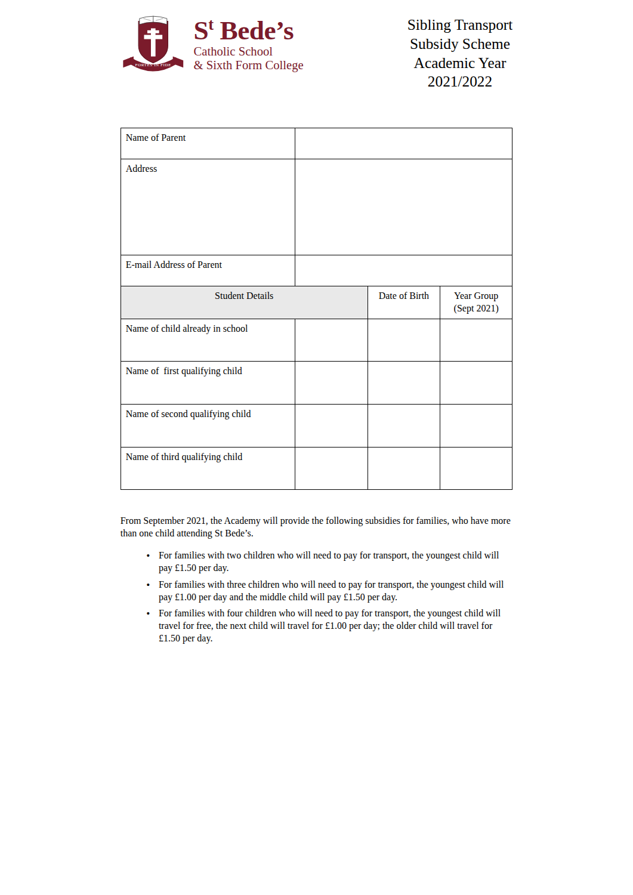FORTES IN FIDE
St Bede’s
Catholic School
& Sixth Form College
Sibling Transport
Subsidy Scheme
Academic Year
2021/2022
| Name of Parent | |
| Address | |
| E-mail Address of Parent | |
| Student Details | Date of Birth | Year Group (Sept 2021) |
| Name of child already in school | | | |
| Name of first qualifying child | | | |
| Name of second qualifying child | | | |
| Name of third qualifying child | | | |
From September 2021, the Academy will provide the following subsidies for families, who have more than one child attending St Bede’s.
For families with two children who will need to pay for transport, the youngest child will pay £1.50 per day.
For families with three children who will need to pay for transport, the youngest child will pay £1.00 per day and the middle child will pay £1.50 per day.
For families with four children who will need to pay for transport, the youngest child will travel for free, the next child will travel for £1.00 per day; the older child will travel for £1.50 per day.